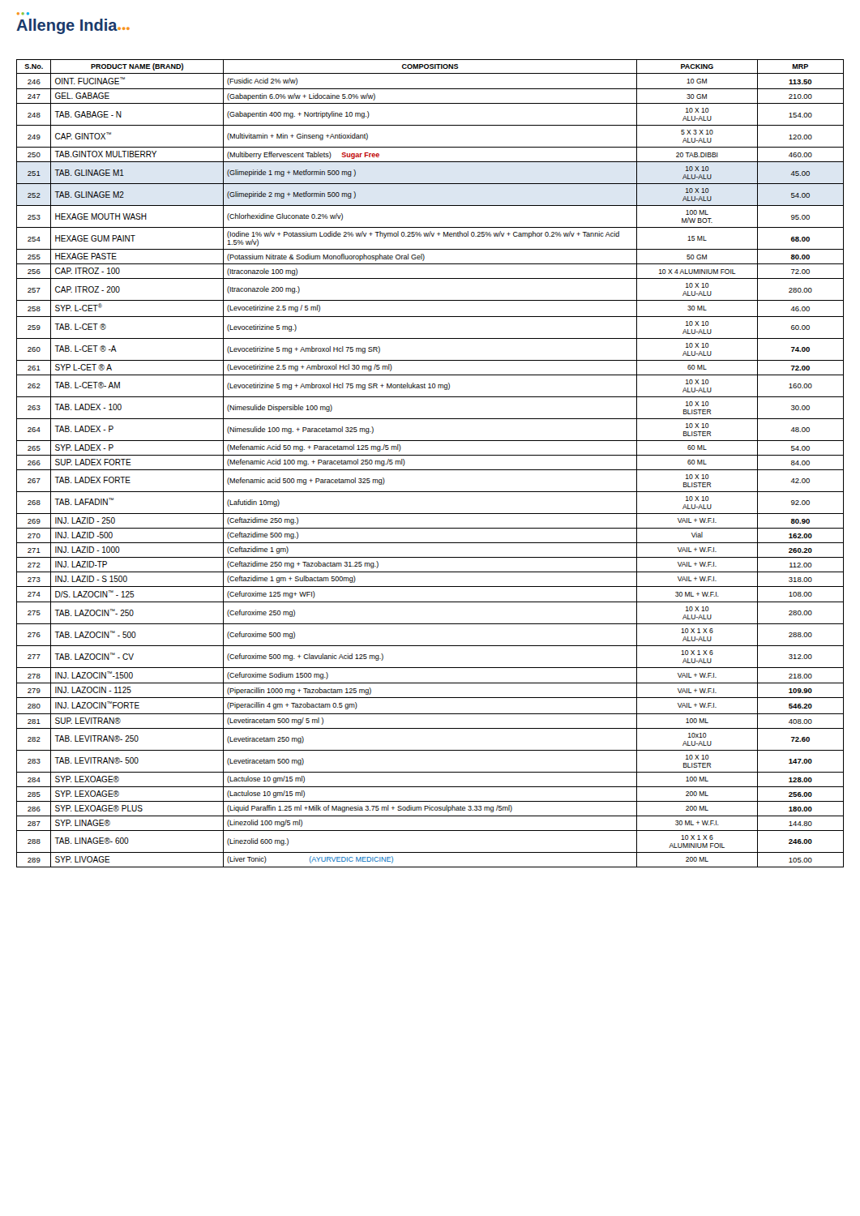●●● Allenge India●●●
| S.No. | PRODUCT NAME (BRAND) | COMPOSITIONS | PACKING | MRP |
| --- | --- | --- | --- | --- |
| 246 | OINT. FUCINAGE ™ | (Fusidic Acid 2% w/w) | 10 GM | 113.50 |
| 247 | GEL. GABAGE | (Gabapentin 6.0% w/w + Lidocaine 5.0% w/w) | 30 GM | 210.00 |
| 248 | TAB. GABAGE - N | (Gabapentin 400 mg. + Nortriptyline 10 mg.) | 10 X 10 ALU-ALU | 154.00 |
| 249 | CAP. GINTOX ™ | (Multivitamin + Min + Ginseng +Antioxidant) | 5 X 3 X 10 ALU-ALU | 120.00 |
| 250 | TAB.GINTOX MULTIBERRY | (Multiberry Effervescent Tablets) Sugar Free | 20 TAB.DIBBI | 460.00 |
| 251 | TAB. GLINAGE M1 | (Glimepiride 1 mg + Metformin 500 mg ) | 10 X 10 ALU-ALU | 45.00 |
| 252 | TAB. GLINAGE M2 | (Glimepiride 2 mg + Metformin 500 mg ) | 10 X 10 ALU-ALU | 54.00 |
| 253 | HEXAGE MOUTH WASH | (Chlorhexidine Gluconate 0.2% w/v) | 100 ML M/W BOT. | 95.00 |
| 254 | HEXAGE GUM PAINT | (Iodine 1% w/v + Potassium Lodide 2% w/v + Thymol 0.25% w/v + Menthol 0.25% w/v + Camphor 0.2% w/v + Tannic Acid 1.5% w/v) | 15 ML | 68.00 |
| 255 | HEXAGE PASTE | (Potassium Nitrate & Sodium Monofluorophosphate Oral Gel) | 50 GM | 80.00 |
| 256 | CAP. ITROZ - 100 | (Itraconazole 100 mg) | 10 X 4 ALUMINIUM FOIL | 72.00 |
| 257 | CAP. ITROZ - 200 | (Itraconazole 200 mg.) | 10 X 10 ALU-ALU | 280.00 |
| 258 | SYP. L-CET ® | (Levocetirizine 2.5 mg / 5 ml) | 30 ML | 46.00 |
| 259 | TAB. L-CET ® | (Levocetirizine 5 mg.) | 10 X 10 ALU-ALU | 60.00 |
| 260 | TAB. L-CET ® -A | (Levocetirizine 5 mg + Ambroxol Hcl 75 mg SR) | 10 X 10 ALU-ALU | 74.00 |
| 261 | SYP L-CET ® A | (Levocetirizine 2.5 mg + Ambroxol Hcl 30 mg /5 ml) | 60 ML | 72.00 |
| 262 | TAB. L-CET®- AM | (Levocetirizine 5 mg + Ambroxol Hcl 75 mg SR + Montelukast 10 mg) | 10 X 10 ALU-ALU | 160.00 |
| 263 | TAB. LADEX - 100 | (Nimesulide Dispersible 100 mg) | 10 X 10 BLISTER | 30.00 |
| 264 | TAB. LADEX - P | (Nimesulide 100 mg. + Paracetamol 325 mg.) | 10 X 10 BLISTER | 48.00 |
| 265 | SYP. LADEX - P | (Mefenamic Acid 50 mg. + Paracetamol 125 mg./5 ml) | 60 ML | 54.00 |
| 266 | SUP. LADEX FORTE | (Mefenamic Acid 100 mg. + Paracetamol 250 mg./5 ml) | 60 ML | 84.00 |
| 267 | TAB. LADEX FORTE | (Mefenamic acid 500 mg + Paracetamol 325 mg) | 10 X 10 BLISTER | 42.00 |
| 268 | TAB. LAFADIN ™ | (Lafutidin 10mg) | 10 X 10 ALU-ALU | 92.00 |
| 269 | INJ. LAZID - 250 | (Ceftazidime 250 mg.) | VAIL + W.F.I. | 80.90 |
| 270 | INJ. LAZID -500 | (Ceftazidime 500 mg.) | Vial | 162.00 |
| 271 | INJ. LAZID - 1000 | (Ceftazidime 1 gm) | VAIL + W.F.I. | 260.20 |
| 272 | INJ. LAZID-TP | (Ceftazidime 250 mg + Tazobactam 31.25 mg.) | VAIL + W.F.I. | 112.00 |
| 273 | INJ. LAZID - S 1500 | (Ceftazidime 1 gm + Sulbactam 500mg) | VAIL + W.F.I. | 318.00 |
| 274 | D/S. LAZOCIN ™ - 125 | (Cefuroxime 125 mg+ WFI) | 30 ML + W.F.I. | 108.00 |
| 275 | TAB. LAZOCIN ™ - 250 | (Cefuroxime 250 mg) | 10 X 10 ALU-ALU | 280.00 |
| 276 | TAB. LAZOCIN ™ - 500 | (Cefuroxime 500 mg) | 10 X 1 X 6 ALU-ALU | 288.00 |
| 277 | TAB. LAZOCIN ™ - CV | (Cefuroxime 500 mg. + Clavulanic Acid 125 mg.) | 10 X 1 X 6 ALU-ALU | 312.00 |
| 278 | INJ. LAZOCIN ™ -1500 | (Cefuroxime Sodium 1500 mg.) | VAIL + W.F.I. | 218.00 |
| 279 | INJ. LAZOCIN - 1125 | (Piperacillin 1000 mg + Tazobactam 125 mg) | VAIL + W.F.I. | 109.90 |
| 280 | INJ. LAZOCIN ™ FORTE | (Piperacillin 4 gm + Tazobactam 0.5 gm) | VAIL + W.F.I. | 546.20 |
| 281 | SUP. LEVITRAN® | (Levetiracetam 500 mg/ 5 ml ) | 100 ML | 408.00 |
| 282 | TAB. LEVITRAN®- 250 | (Levetiracetam 250 mg) | 10x10 ALU-ALU | 72.60 |
| 283 | TAB. LEVITRAN®- 500 | (Levetiracetam 500 mg) | 10 X 10 BLISTER | 147.00 |
| 284 | SYP. LEXOAGE® | (Lactulose 10 gm/15 ml) | 100 ML | 128.00 |
| 285 | SYP. LEXOAGE® | (Lactulose 10 gm/15 ml) | 200 ML | 256.00 |
| 286 | SYP. LEXOAGE® PLUS | (Liquid Paraffin 1.25 ml +Milk of Magnesia 3.75 ml + Sodium Picosulphate 3.33 mg /5ml) | 200 ML | 180.00 |
| 287 | SYP. LINAGE® | (Linezolid 100 mg/5 ml) | 30 ML + W.F.I. | 144.80 |
| 288 | TAB. LINAGE®- 600 | (Linezolid 600 mg.) | 10 X 1 X 6 ALUMINIUM FOIL | 246.00 |
| 289 | SYP. LIVOAGE | (Liver Tonic) (AYURVEDIC MEDICINE) | 200 ML | 105.00 |